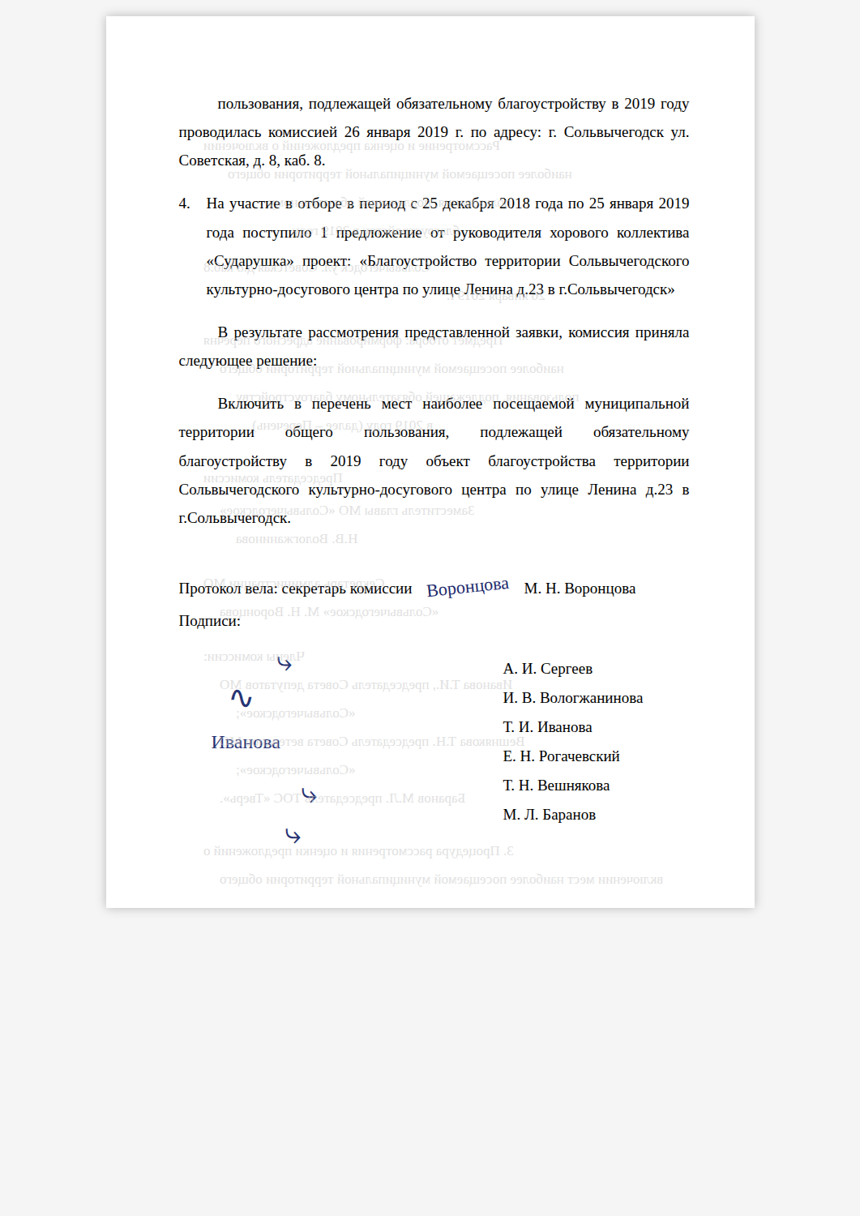пользования, подлежащей обязательному благоустройству в 2019 году проводилась комиссией 26 января 2019 г. по адресу: г. Сольвычегодск ул. Советская, д. 8, каб. 8.
4. На участие в отборе в период с 25 декабря 2018 года по 25 января 2019 года поступило 1 предложение от руководителя хорового коллектива «Сударушка» проект: «Благоустройство территории Сольвычегодского культурно-досугового центра по улице Ленина д.23 в г.Сольвычегодск»
В результате рассмотрения представленной заявки, комиссия приняла следующее решение:
Включить в перечень мест наиболее посещаемой муниципальной территории общего пользования, подлежащей обязательному благоустройству в 2019 году объект благоустройства территории Сольвычегодского культурно-досугового центра по улице Ленина д.23 в г.Сольвычегодск.
Протокол вела: секретарь комиссии Воронцова М. Н. Воронцова
Подписи:
А. И. Сергеев
И. В. Вологжанинова
Т. И. Иванова
Е. Н. Рогачевский
Т. Н. Вешнякова
М. Л. Баранов
⤷ ∿ Иванова ⤷ ⤷
Рассмотрение и оценка предложений о включении наиболее посещаемой муниципальной территории общего пользования, подлежащей обязательному благоустройству в 2019 году Сольвычегодск ул. Советская д.8 каб.8 26 января 2019 г. Предмет отбора: формирование адресного перечня наиболее посещаемой муниципальной территории общего пользования, подлежащей обязательному благоустройству в 2019 году (далее – Перечень) Председатель комиссии Заместитель главы МО «Сольвычегодское» Н.В. Вологжанинова Секретарь администрации МО «Сольвычегодское» М. Н. Воронцова Члены комиссии: Иванова Т.И., председатель Совета депутатов МО «Сольвычегодское»; Вешнякова Т.Н. председатель Совета ветеранов МО «Сольвычегодское»; Баранов М.Л. председатель ТОС «Тверь». 3. Процедура рассмотрения и оценки предложений о включении мест наиболее посещаемой муниципальной территории общего